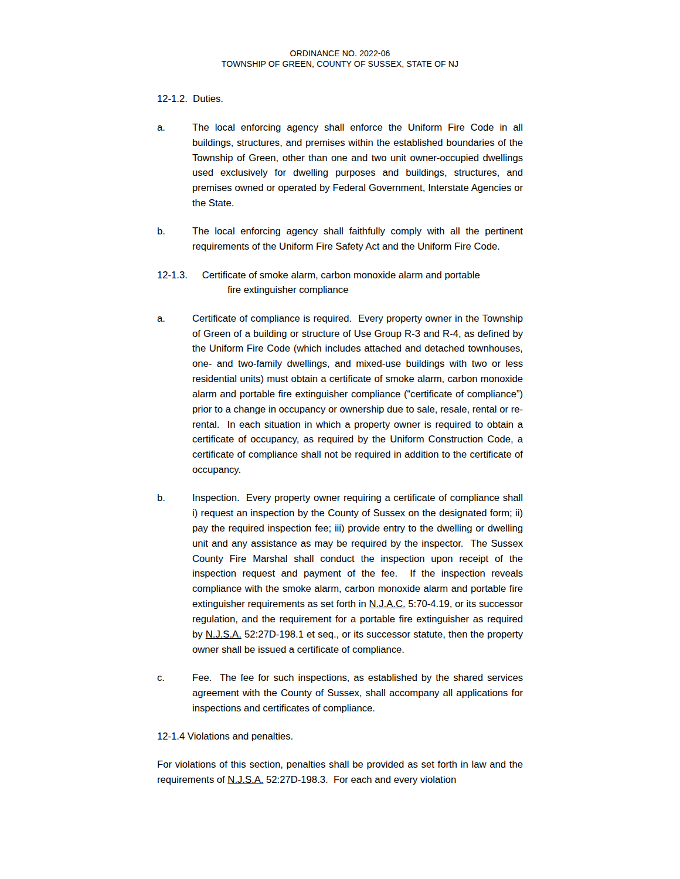ORDINANCE NO. 2022-06
TOWNSHIP OF GREEN, COUNTY OF SUSSEX, STATE OF NJ
12-1.2. Duties.
a.
The local enforcing agency shall enforce the Uniform Fire Code in all buildings, structures, and premises within the established boundaries of the Township of Green, other than one and two unit owner-occupied dwellings used exclusively for dwelling purposes and buildings, structures, and premises owned or operated by Federal Government, Interstate Agencies or the State.
b.
The local enforcing agency shall faithfully comply with all the pertinent requirements of the Uniform Fire Safety Act and the Uniform Fire Code.
12-1.3.
Certificate of smoke alarm, carbon monoxide alarm and portable fire extinguisher compliance
a.
Certificate of compliance is required. Every property owner in the Township of Green of a building or structure of Use Group R-3 and R-4, as defined by the Uniform Fire Code (which includes attached and detached townhouses, one- and two-family dwellings, and mixed-use buildings with two or less residential units) must obtain a certificate of smoke alarm, carbon monoxide alarm and portable fire extinguisher compliance (“certificate of compliance”) prior to a change in occupancy or ownership due to sale, resale, rental or re-rental. In each situation in which a property owner is required to obtain a certificate of occupancy, as required by the Uniform Construction Code, a certificate of compliance shall not be required in addition to the certificate of occupancy.
b.
Inspection. Every property owner requiring a certificate of compliance shall i) request an inspection by the County of Sussex on the designated form; ii) pay the required inspection fee; iii) provide entry to the dwelling or dwelling unit and any assistance as may be required by the inspector. The Sussex County Fire Marshal shall conduct the inspection upon receipt of the inspection request and payment of the fee. If the inspection reveals compliance with the smoke alarm, carbon monoxide alarm and portable fire extinguisher requirements as set forth in N.J.A.C. 5:70-4.19, or its successor regulation, and the requirement for a portable fire extinguisher as required by N.J.S.A. 52:27D-198.1 et seq., or its successor statute, then the property owner shall be issued a certificate of compliance.
c.
Fee. The fee for such inspections, as established by the shared services agreement with the County of Sussex, shall accompany all applications for inspections and certificates of compliance.
12-1.4 Violations and penalties.
For violations of this section, penalties shall be provided as set forth in law and the requirements of N.J.S.A. 52:27D-198.3. For each and every violation